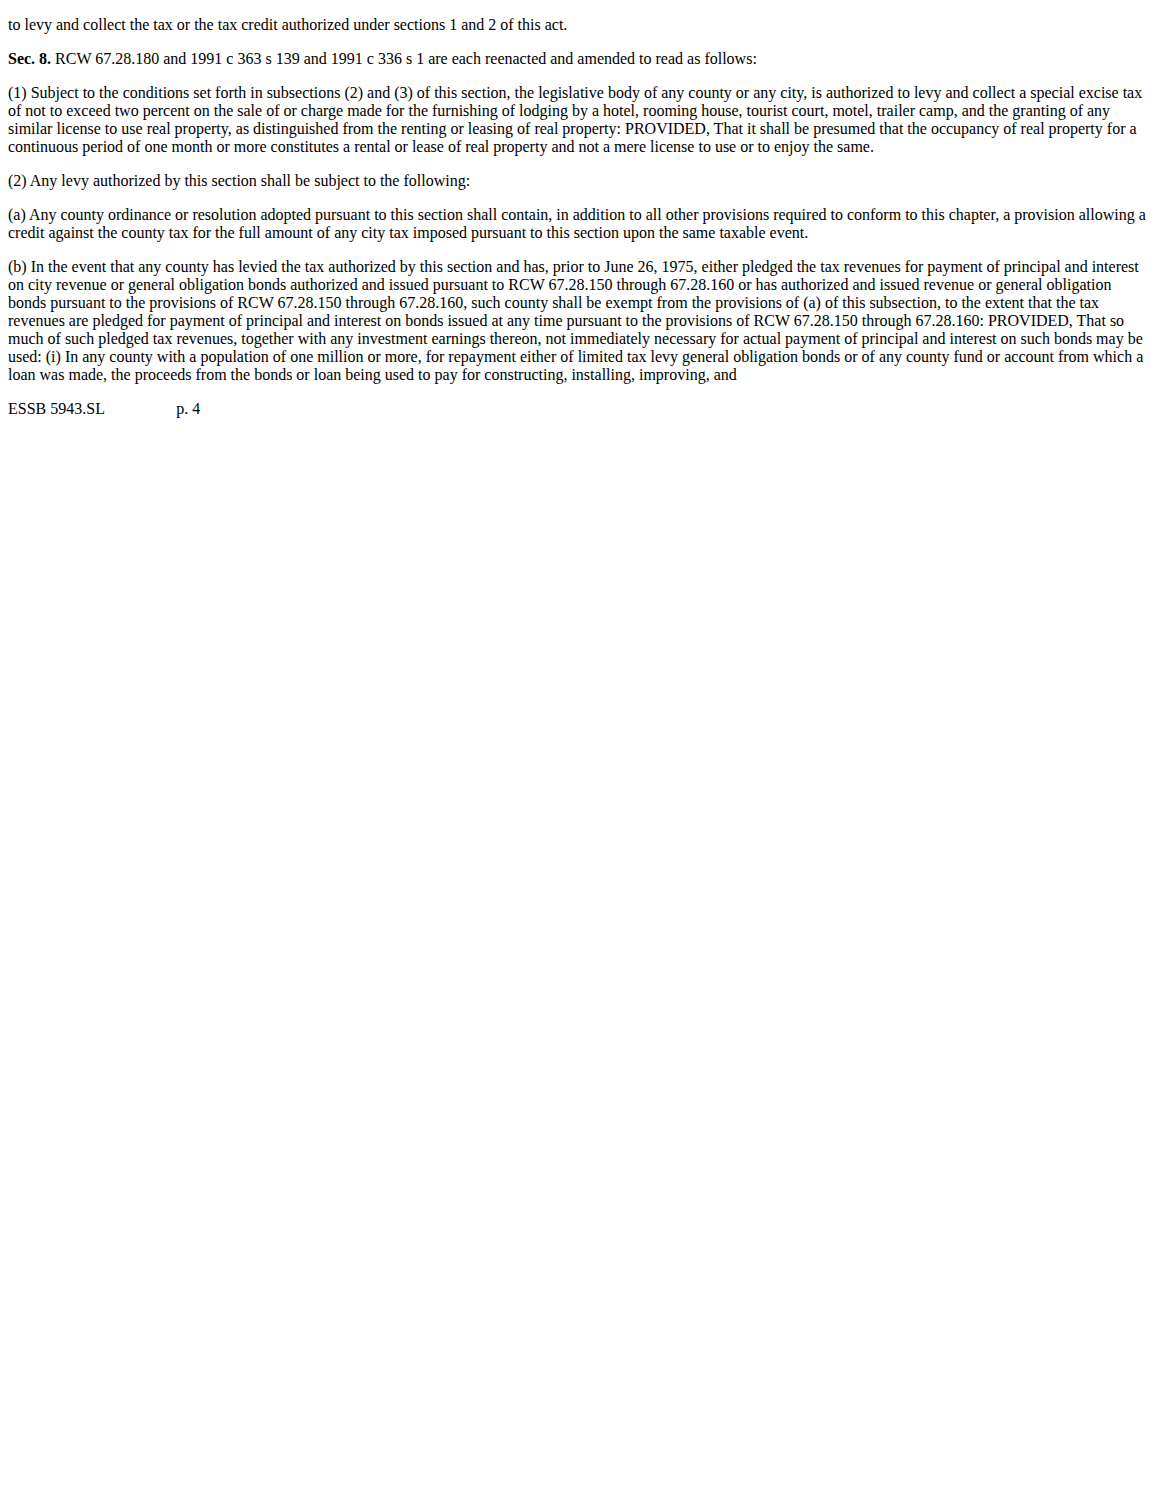to levy and collect the tax or the tax credit authorized under sections 1 and 2 of this act.
Sec. 8. RCW 67.28.180 and 1991 c 363 s 139 and 1991 c 336 s 1 are each reenacted and amended to read as follows:
(1) Subject to the conditions set forth in subsections (2) and (3) of this section, the legislative body of any county or any city, is authorized to levy and collect a special excise tax of not to exceed two percent on the sale of or charge made for the furnishing of lodging by a hotel, rooming house, tourist court, motel, trailer camp, and the granting of any similar license to use real property, as distinguished from the renting or leasing of real property: PROVIDED, That it shall be presumed that the occupancy of real property for a continuous period of one month or more constitutes a rental or lease of real property and not a mere license to use or to enjoy the same.
(2) Any levy authorized by this section shall be subject to the following:
(a) Any county ordinance or resolution adopted pursuant to this section shall contain, in addition to all other provisions required to conform to this chapter, a provision allowing a credit against the county tax for the full amount of any city tax imposed pursuant to this section upon the same taxable event.
(b) In the event that any county has levied the tax authorized by this section and has, prior to June 26, 1975, either pledged the tax revenues for payment of principal and interest on city revenue or general obligation bonds authorized and issued pursuant to RCW 67.28.150 through 67.28.160 or has authorized and issued revenue or general obligation bonds pursuant to the provisions of RCW 67.28.150 through 67.28.160, such county shall be exempt from the provisions of (a) of this subsection, to the extent that the tax revenues are pledged for payment of principal and interest on bonds issued at any time pursuant to the provisions of RCW 67.28.150 through 67.28.160: PROVIDED, That so much of such pledged tax revenues, together with any investment earnings thereon, not immediately necessary for actual payment of principal and interest on such bonds may be used: (i) In any county with a population of one million or more, for repayment either of limited tax levy general obligation bonds or of any county fund or account from which a loan was made, the proceeds from the bonds or loan being used to pay for constructing, installing, improving, and
ESSB 5943.SL p. 4